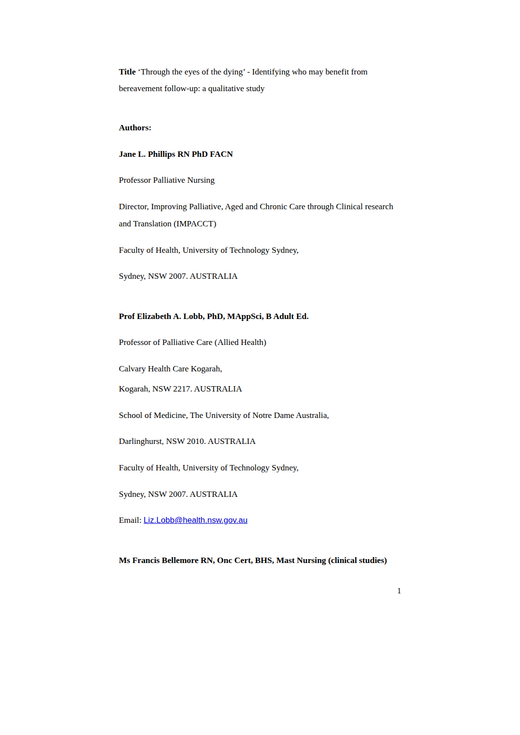Title ‘Through the eyes of the dying’ - Identifying who may benefit from bereavement follow-up: a qualitative study
Authors:
Jane L. Phillips RN PhD FACN
Professor Palliative Nursing
Director, Improving Palliative, Aged and Chronic Care through Clinical research and Translation (IMPACCT)
Faculty of Health, University of Technology Sydney,
Sydney, NSW 2007. AUSTRALIA
Prof Elizabeth A. Lobb, PhD, MAppSci, B Adult Ed.
Professor of Palliative Care (Allied Health)
Calvary Health Care Kogarah,
Kogarah, NSW 2217. AUSTRALIA
School of Medicine, The University of Notre Dame Australia,
Darlinghurst, NSW 2010. AUSTRALIA
Faculty of Health, University of Technology Sydney,
Sydney, NSW 2007. AUSTRALIA
Email: Liz.Lobb@health.nsw.gov.au
Ms Francis Bellemore RN, Onc Cert, BHS, Mast Nursing (clinical studies)
1